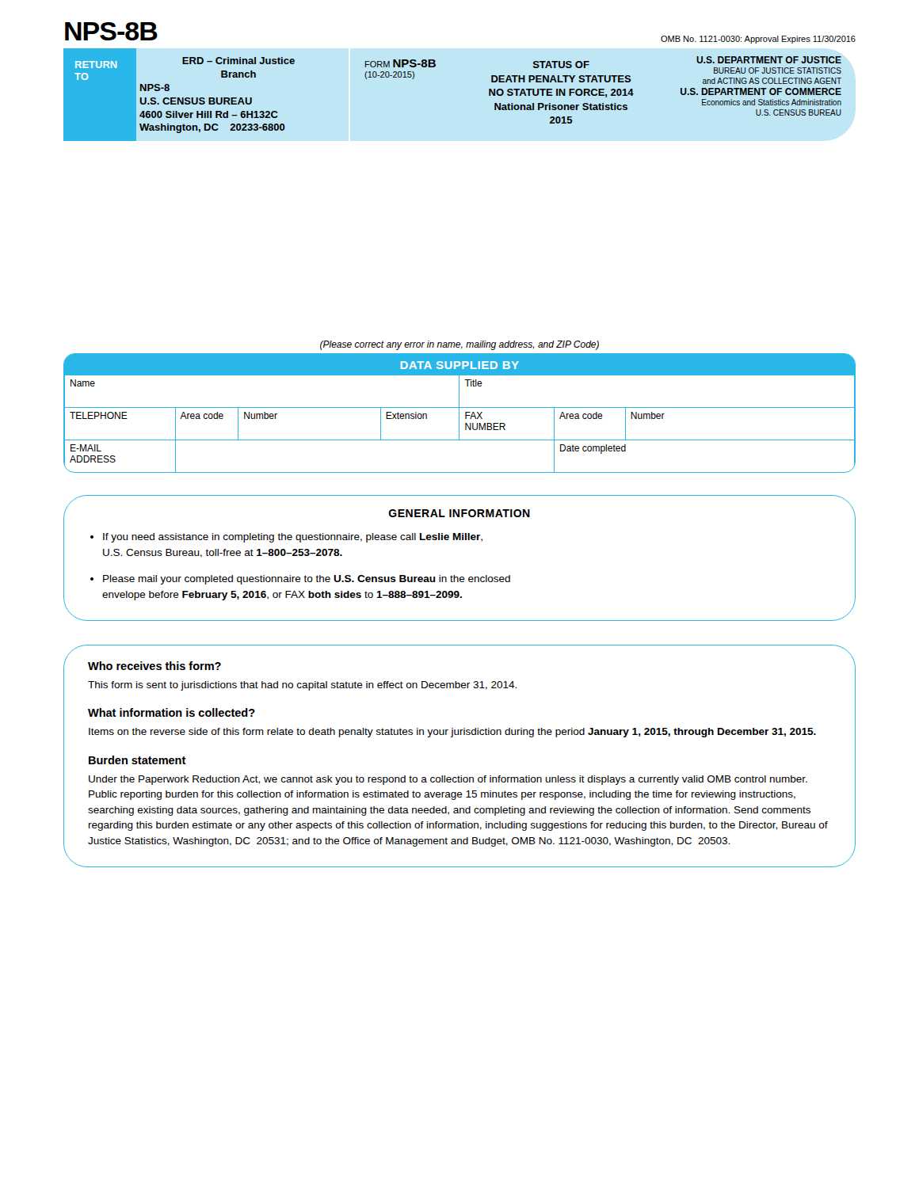NPS-8B
OMB No. 1121-0030: Approval Expires 11/30/2016
RETURN
TO
ERD – Criminal Justice
Branch
NPS-8
U.S. CENSUS BUREAU
4600 Silver Hill Rd – 6H132C
Washington, DC 20233-6800
FORM NPS-8B
(10-20-2015)
STATUS OF
DEATH PENALTY STATUTES
NO STATUTE IN FORCE, 2014
National Prisoner Statistics
2015
U.S. DEPARTMENT OF JUSTICE
BUREAU OF JUSTICE STATISTICS
and ACTING AS COLLECTING AGENT
U.S. DEPARTMENT OF COMMERCE
Economics and Statistics Administration
U.S. CENSUS BUREAU
(Please correct any error in name, mailing address, and ZIP Code)
DATA SUPPLIED BY
| Name | Title |
| TELEPHONE | Area code | Number | Extension | FAX NUMBER | Area code | Number |
| E-MAIL ADDRESS | | Date completed |
GENERAL INFORMATION
If you need assistance in completing the questionnaire, please call Leslie Miller,
U.S. Census Bureau, toll-free at 1–800–253–2078.
Please mail your completed questionnaire to the U.S. Census Bureau in the enclosed
envelope before February 5, 2016, or FAX both sides to 1–888–891–2099.
Who receives this form?
This form is sent to jurisdictions that had no capital statute in effect on December 31, 2014.
What information is collected?
Items on the reverse side of this form relate to death penalty statutes in your jurisdiction during the period January 1, 2015, through December 31, 2015.
Burden statement
Under the Paperwork Reduction Act, we cannot ask you to respond to a collection of information unless it displays a currently valid OMB control number. Public reporting burden for this collection of information is estimated to average 15 minutes per response, including the time for reviewing instructions, searching existing data sources, gathering and maintaining the data needed, and completing and reviewing the collection of information. Send comments regarding this burden estimate or any other aspects of this collection of information, including suggestions for reducing this burden, to the Director, Bureau of Justice Statistics, Washington, DC 20531; and to the Office of Management and Budget, OMB No. 1121-0030, Washington, DC 20503.